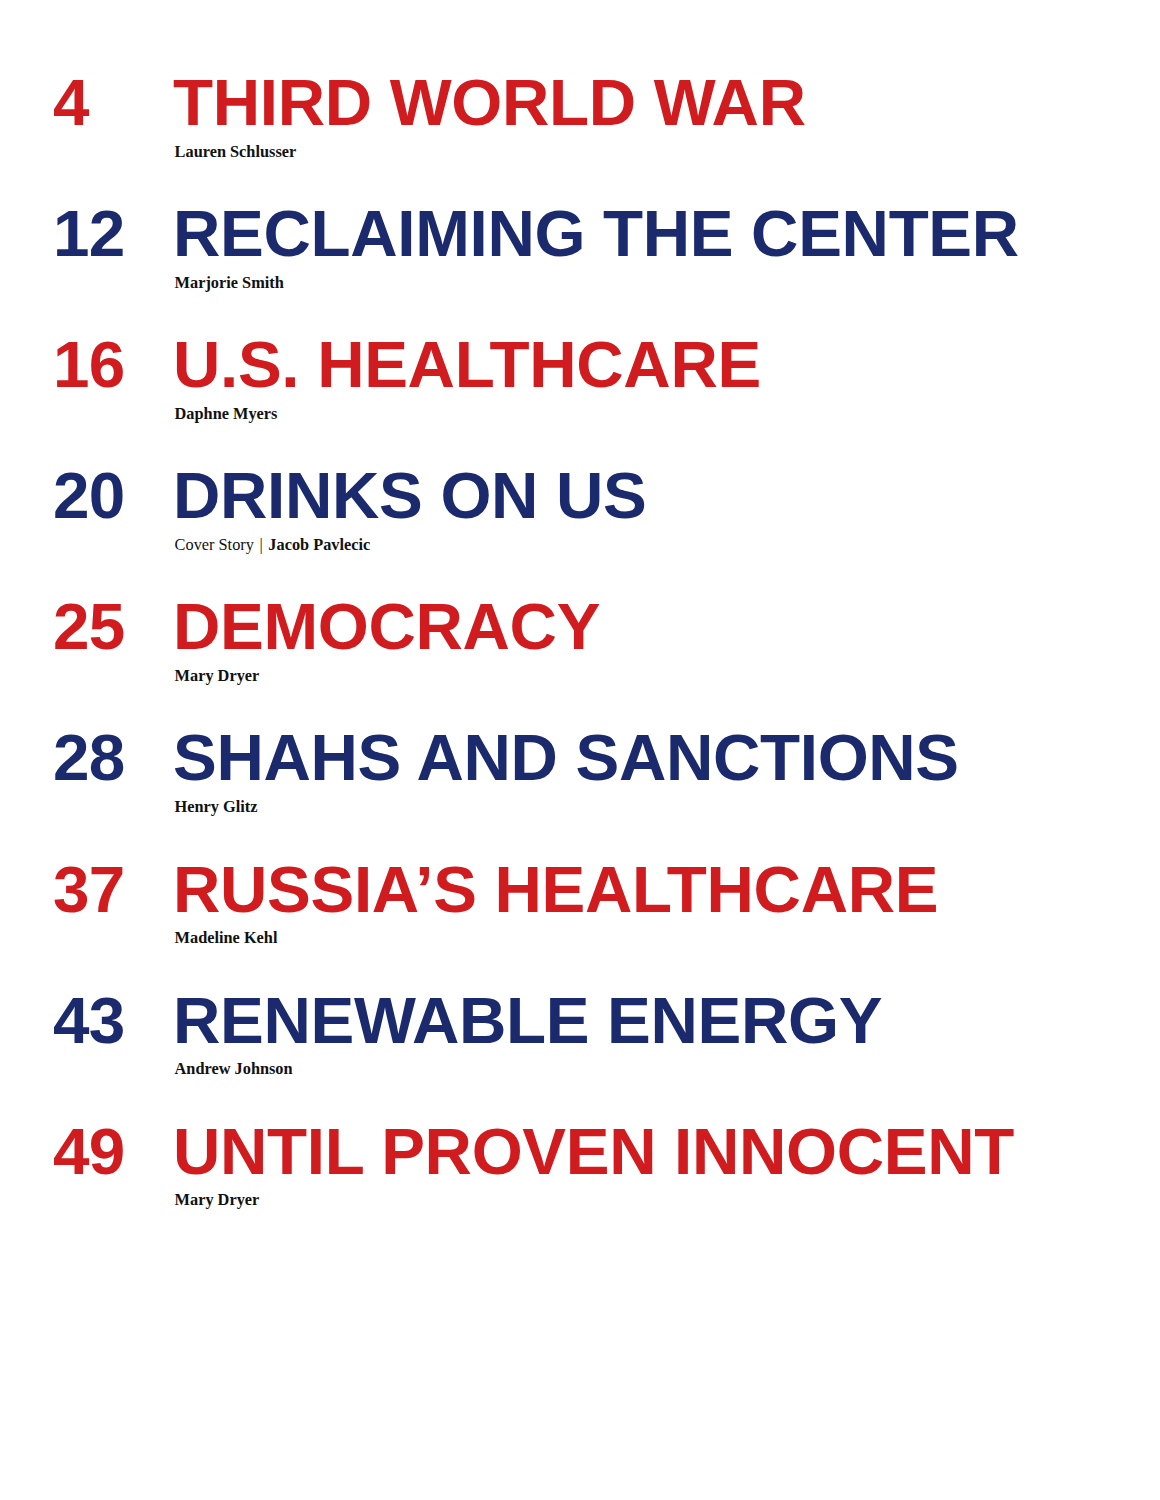4
Third World War
Lauren Schlusser
12
Reclaiming the Center
Marjorie Smith
16
U.S. Healthcare
Daphne Myers
20
Drinks on Us
Cover Story|Jacob Pavlecic
25
Democracy
Mary Dryer
28
Shahs and Sanctions
Henry Glitz
37
Russia’s Healthcare
Madeline Kehl
43
Renewable Energy
Andrew Johnson
49
Until Proven Innocent
Mary Dryer